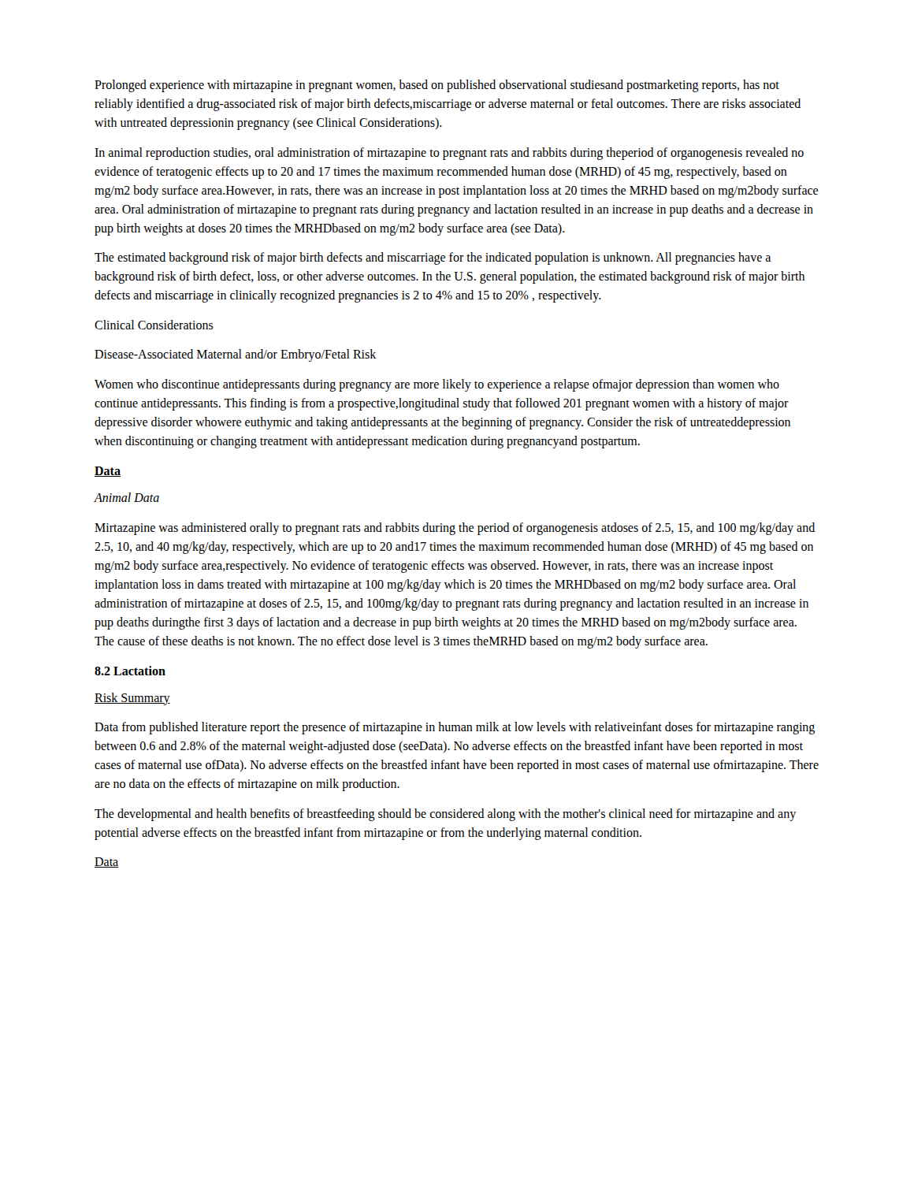Prolonged experience with mirtazapine in pregnant women, based on published observational studiesand postmarketing reports, has not reliably identified a drug-associated risk of major birth defects,miscarriage or adverse maternal or fetal outcomes. There are risks associated with untreated depressionin pregnancy (see Clinical Considerations).
In animal reproduction studies, oral administration of mirtazapine to pregnant rats and rabbits during theperiod of organogenesis revealed no evidence of teratogenic effects up to 20 and 17 times the maximum recommended human dose (MRHD) of 45 mg, respectively, based on mg/m2 body surface area.However, in rats, there was an increase in post implantation loss at 20 times the MRHD based on mg/m2body surface area. Oral administration of mirtazapine to pregnant rats during pregnancy and lactation resulted in an increase in pup deaths and a decrease in pup birth weights at doses 20 times the MRHDbased on mg/m2 body surface area (see Data).
The estimated background risk of major birth defects and miscarriage for the indicated population is unknown. All pregnancies have a background risk of birth defect, loss, or other adverse outcomes. In the U.S. general population, the estimated background risk of major birth defects and miscarriage in clinically recognized pregnancies is 2 to 4% and 15 to 20% , respectively.
Clinical Considerations
Disease-Associated Maternal and/or Embryo/Fetal Risk
Women who discontinue antidepressants during pregnancy are more likely to experience a relapse ofmajor depression than women who continue antidepressants. This finding is from a prospective,longitudinal study that followed 201 pregnant women with a history of major depressive disorder whowere euthymic and taking antidepressants at the beginning of pregnancy. Consider the risk of untreateddepression when discontinuing or changing treatment with antidepressant medication during pregnancyand postpartum.
Data
Animal Data
Mirtazapine was administered orally to pregnant rats and rabbits during the period of organogenesis atdoses of 2.5, 15, and 100 mg/kg/day and 2.5, 10, and 40 mg/kg/day, respectively, which are up to 20 and17 times the maximum recommended human dose (MRHD) of 45 mg based on mg/m2 body surface area,respectively. No evidence of teratogenic effects was observed. However, in rats, there was an increase inpost implantation loss in dams treated with mirtazapine at 100 mg/kg/day which is 20 times the MRHDbased on mg/m2 body surface area. Oral administration of mirtazapine at doses of 2.5, 15, and 100mg/kg/day to pregnant rats during pregnancy and lactation resulted in an increase in pup deaths duringthe first 3 days of lactation and a decrease in pup birth weights at 20 times the MRHD based on mg/m2body surface area. The cause of these deaths is not known. The no effect dose level is 3 times theMRHD based on mg/m2 body surface area.
8.2 Lactation
Risk Summary
Data from published literature report the presence of mirtazapine in human milk at low levels with relativeinfant doses for mirtazapine ranging between 0.6 and 2.8% of the maternal weight-adjusted dose (seeData). No adverse effects on the breastfed infant have been reported in most cases of maternal use ofData). No adverse effects on the breastfed infant have been reported in most cases of maternal use ofmirtazapine. There are no data on the effects of mirtazapine on milk production.
The developmental and health benefits of breastfeeding should be considered along with the mother's clinical need for mirtazapine and any potential adverse effects on the breastfed infant from mirtazapine or from the underlying maternal condition.
Data